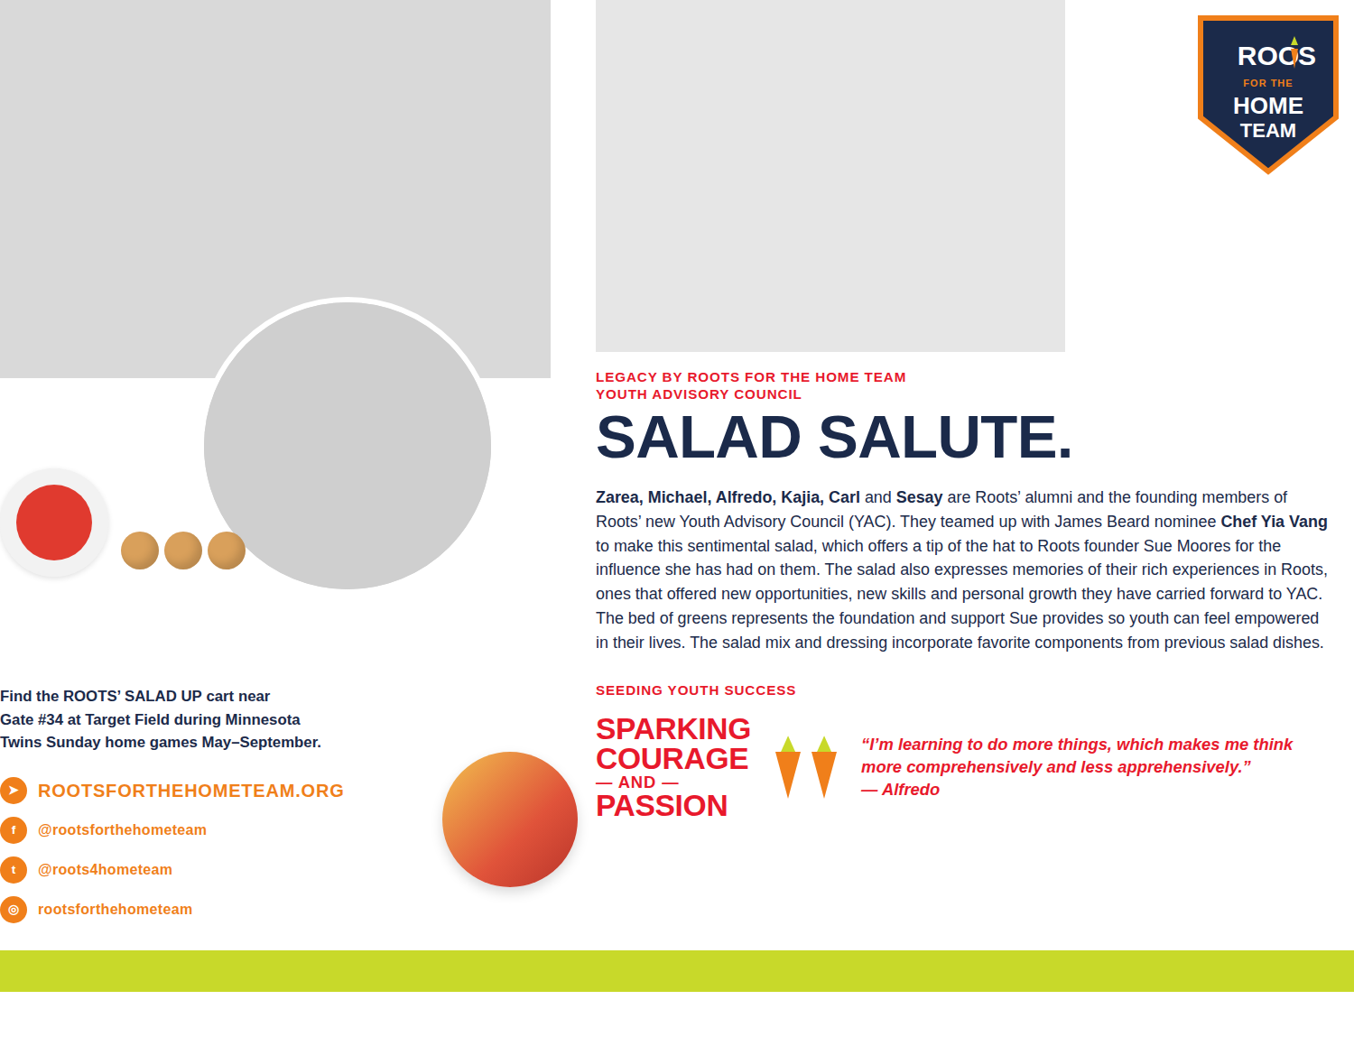Find the ROOTS’ SALAD UP cart near
Gate #34 at Target Field during Minnesota
Twins Sunday home games May–September.
➤ ROOTSFORTHEHOMETEAM.ORG
f @rootsforthehometeam
t @roots4hometeam
◎ rootsforthehometeam
ROO S FOR THE HOME TEAM ®
LEGACY BY ROOTS FOR THE HOME TEAM
YOUTH ADVISORY COUNCIL
SALAD SALUTE.
Zarea, Michael, Alfredo, Kajia, Carl and Sesay are Roots’ alumni and the founding members of Roots’ new Youth Advisory Council (YAC). They teamed up with James Beard nominee Chef Yia Vang to make this sentimental salad, which offers a tip of the hat to Roots founder Sue Moores for the influence she has had on them. The salad also expresses memories of their rich experiences in Roots, ones that offered new opportunities, new skills and personal growth they have carried forward to YAC. The bed of greens represents the foundation and support Sue provides so youth can feel empowered in their lives. The salad mix and dressing incorporate favorite components from previous salad dishes.
SEEDING YOUTH SUCCESS
SPARKING
COURAGE — AND — PASSION
“I’m learning to do more things, which makes me think more comprehensively and less apprehensively.” — Alfredo